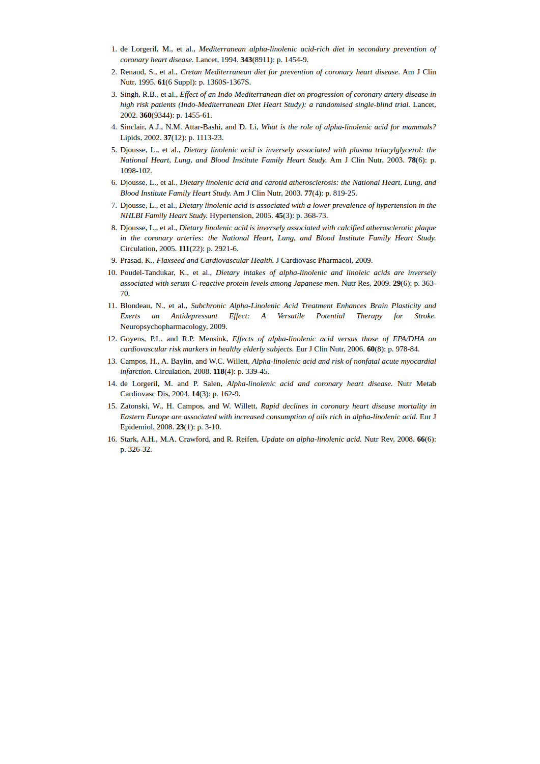1de Lorgeril, M., et al., Mediterranean alpha-linolenic acid-rich diet in secondary prevention of coronary heart disease. Lancet, 1994. 343(8911): p. 1454-9.
2 Renaud, S., et al., Cretan Mediterranean diet for prevention of coronary heart disease. Am J Clin Nutr, 1995. 61(6 Suppl): p. 1360S-1367S.
3 Singh, R.B., et al., Effect of an Indo-Mediterranean diet on progression of coronary artery disease in high risk patients (Indo-Mediterranean Diet Heart Study): a randomised single-blind trial. Lancet, 2002. 360(9344): p. 1455-61.
4 Sinclair, A.J., N.M. Attar-Bashi, and D. Li, What is the role of alpha-linolenic acid for mammals? Lipids, 2002. 37(12): p. 1113-23.
5 Djousse, L., et al., Dietary linolenic acid is inversely associated with plasma triacylglycerol: the National Heart, Lung, and Blood Institute Family Heart Study. Am J Clin Nutr, 2003. 78(6): p. 1098-102.
6 Djousse, L., et al., Dietary linolenic acid and carotid atherosclerosis: the National Heart, Lung, and Blood Institute Family Heart Study. Am J Clin Nutr, 2003. 77(4): p. 819-25.
7 Djousse, L., et al., Dietary linolenic acid is associated with a lower prevalence of hypertension in the NHLBI Family Heart Study. Hypertension, 2005. 45(3): p. 368-73.
8 Djousse, L., et al., Dietary linolenic acid is inversely associated with calcified atherosclerotic plaque in the coronary arteries: the National Heart, Lung, and Blood Institute Family Heart Study. Circulation, 2005. 111(22): p. 2921-6.
9 Prasad, K., Flaxseed and Cardiovascular Health. J Cardiovasc Pharmacol, 2009.
10 Poudel-Tandukar, K., et al., Dietary intakes of alpha-linolenic and linoleic acids are inversely associated with serum C-reactive protein levels among Japanese men. Nutr Res, 2009. 29(6): p. 363-70.
11 Blondeau, N., et al., Subchronic Alpha-Linolenic Acid Treatment Enhances Brain Plasticity and Exerts an Antidepressant Effect: A Versatile Potential Therapy for Stroke. Neuropsychopharmacology, 2009.
12 Goyens, P.L. and R.P. Mensink, Effects of alpha-linolenic acid versus those of EPA/DHA on cardiovascular risk markers in healthy elderly subjects. Eur J Clin Nutr, 2006. 60(8): p. 978-84.
13 Campos, H., A. Baylin, and W.C. Willett, Alpha-linolenic acid and risk of nonfatal acute myocardial infarction. Circulation, 2008. 118(4): p. 339-45.
14de Lorgeril, M. and P. Salen, Alpha-linolenic acid and coronary heart disease. Nutr Metab Cardiovasc Dis, 2004. 14(3): p. 162-9.
15 Zatonski, W., H. Campos, and W. Willett, Rapid declines in coronary heart disease mortality in Eastern Europe are associated with increased consumption of oils rich in alpha-linolenic acid. Eur J Epidemiol, 2008. 23(1): p. 3-10.
16 Stark, A.H., M.A. Crawford, and R. Reifen, Update on alpha-linolenic acid. Nutr Rev, 2008. 66(6): p. 326-32.